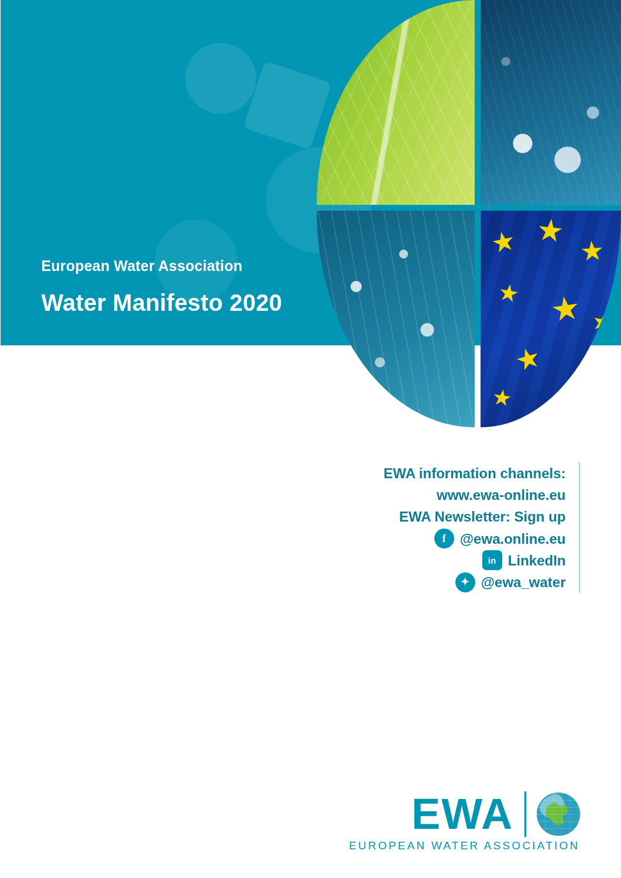★ ★ ★ ★ ★ ★ ★ ★ ★
European Water Association
Water Manifesto 2020
EWA information channels:
www.ewa-online.eu
EWA Newsletter: Sign up
f@ewa.online.eu
in LinkedIn
✦@ewa_water
EWA
EUROPEAN WATER ASSOCIATION